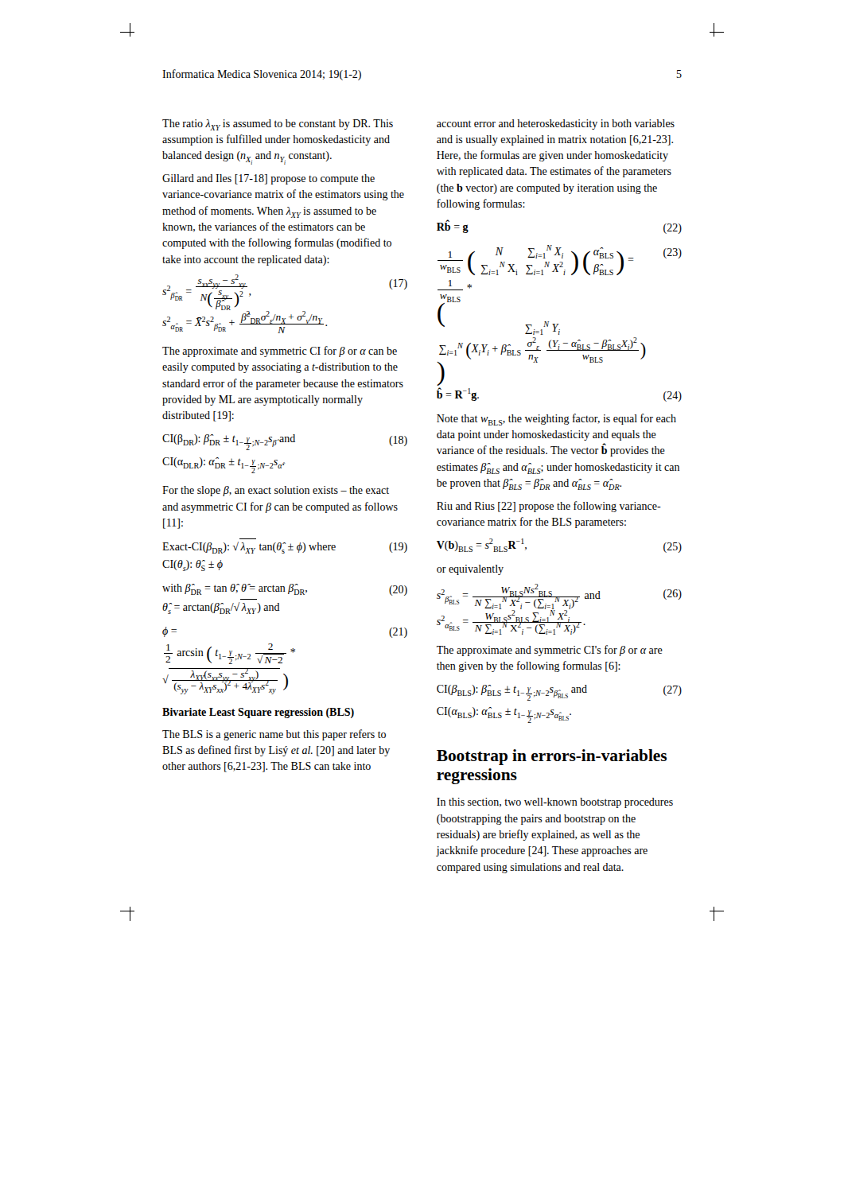Informatica Medica Slovenica 2014; 19(1-2)
5
The ratio λXY is assumed to be constant by DR. This assumption is fulfilled under homoskedasticity and balanced design (nXi and nYi constant).
Gillard and Iles [17-18] propose to compute the variance-covariance matrix of the estimators using the method of moments. When λXY is assumed to be known, the variances of the estimators can be computed with the following formulas (modified to take into account the replicated data):
(17) s2β̂DR = sxxsyy − s2xy N(sxy β̂DR)2, s2α̂DR = X̄2s2β̂DR + β̂2DRσ2ε/nX + σ2v/nY N.
The approximate and symmetric CI for β or α can be easily computed by associating a t-distribution to the standard error of the parameter because the estimators provided by ML are asymptotically normally distributed [19]:
(18) CI(βDR): β̂DR ± t1−γ 2;N−2sβ̂ and CI(αDLR): α̂DR ± t1−γ 2;N−2sα̂.
For the slope β, an exact solution exists – the exact and asymmetric CI for β can be computed as follows [11]:
(19) Exact-CI(βDR): λXY tan(θ̂s ± ϕ) where CI(θs): θ̂S ± ϕ
(20) with β̂DR = tan θ̂, θ̂ = arctan β̂DR, θ̂s = arctan(β̂DR/ λXY) and
(21) ϕ = 12 arcsin ( t1−γ 2;N−2 2 N−2 * λXY(sxxsyy − s2xy)(syy − λXYsxx)2 + 4λXYs2xy )
Bivariate Least Square regression (BLS)
The BLS is a generic name but this paper refers to BLS as defined first by Lisý et al. [20] and later by other authors [6,21-23]. The BLS can take into
account error and heteroskedasticity in both variables and is usually explained in matrix notation [6,21-23]. Here, the formulas are given under homoskedaticity with replicated data. The estimates of the parameters (the b vector) are computed by iteration using the following formulas:
(22) Rb̂ = g
(23) 1 wBLS (
| N | ∑ i =1 N X i |
| ∑ i =1 N X i | ∑ i =1 N X 2 i |
) (
| α̂ BLS |
| β̂ BLS |
) = 1 wBLS * (
| ∑ i =1 N Y i |
| ∑ i =1 N ( X i Y i + β̂ BLS σ 2 ε n X ( Y i − α̂ BLS − β̂ BLS X i ) 2 w BLS ) |
)
(24) b̂ = R−1g.
Note that wBLS, the weighting factor, is equal for each data point under homoskedasticity and equals the variance of the residuals. The vector b̂ provides the estimates β̂BLS and α̂BLS; under homoskedasticity it can be proven that β̂BLS = β̂DR and α̂BLS = α̂DR.
Riu and Rius [22] propose the following variance-covariance matrix for the BLS parameters:
(25) V(b)BLS = s2BLSR−1,
or equivalently
(26) s2β̂BLS = WBLSNs2BLS N ∑i=1N X2i − (∑i=1N Xi)2 and s2α̂BLS = WBLSs2BLS ∑i=1N X2i N ∑i=1N X2i − (∑i=1N Xi)2.
The approximate and symmetric CI's for β or α are then given by the following formulas [6]:
(27) CI(βBLS): β̂BLS ± t1−γ 2;N−2sβ̂BLS and CI(αBLS): α̂BLS ± t1−γ 2;N−2sα̂BLS.
Bootstrap in errors-in-variables regressions
In this section, two well-known bootstrap procedures (bootstrapping the pairs and bootstrap on the residuals) are briefly explained, as well as the jackknife procedure [24]. These approaches are compared using simulations and real data.